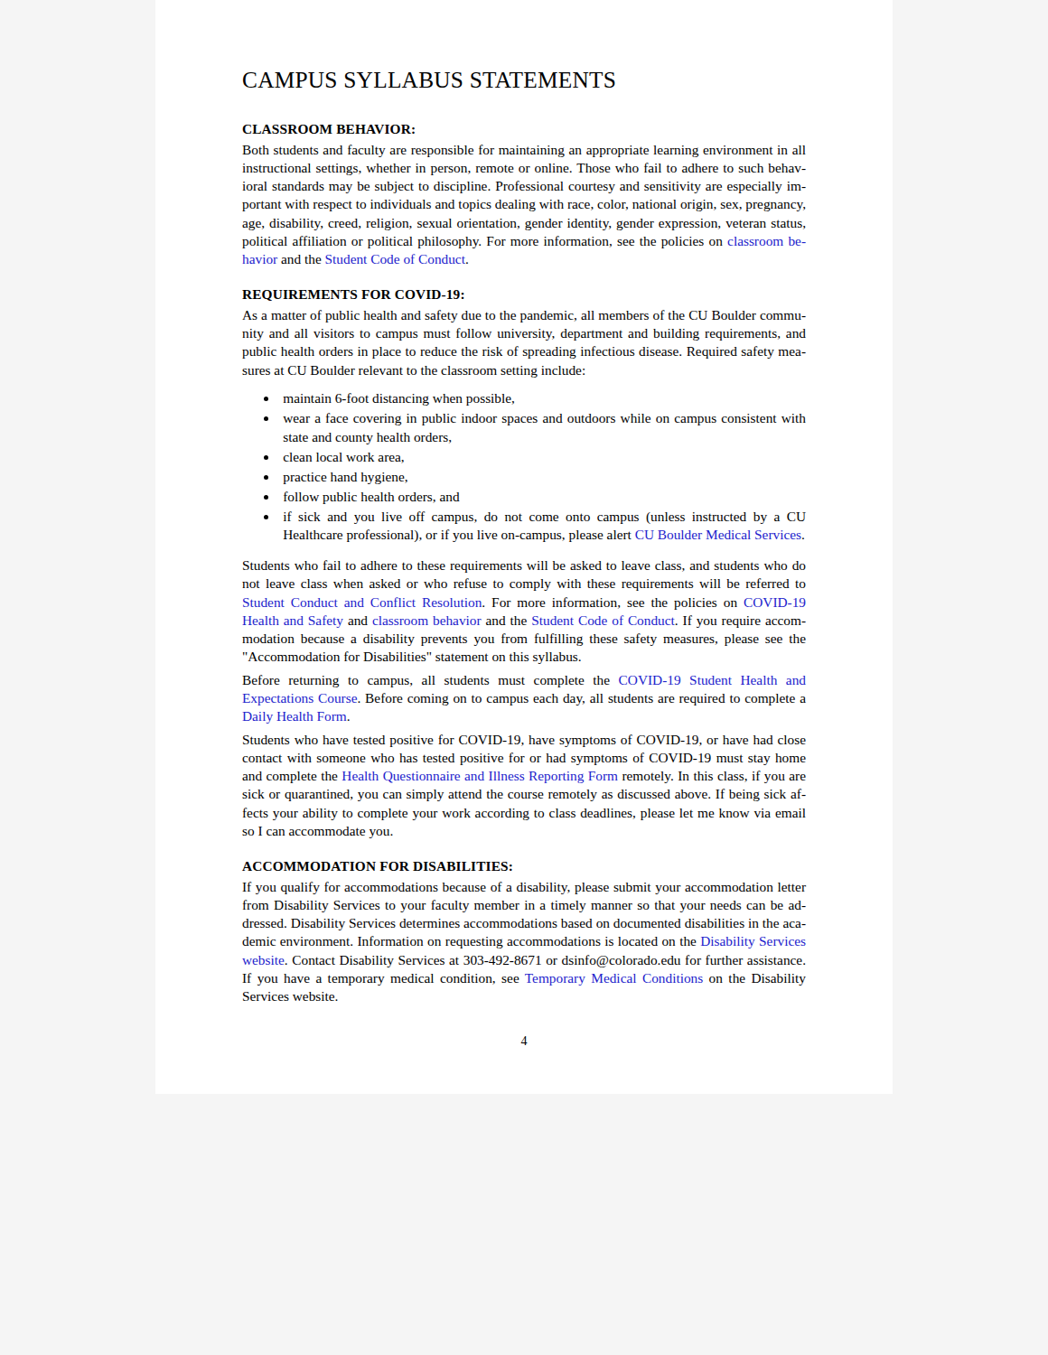CAMPUS SYLLABUS STATEMENTS
CLASSROOM BEHAVIOR:
Both students and faculty are responsible for maintaining an appropriate learning environment in all instructional settings, whether in person, remote or online. Those who fail to adhere to such behavioral standards may be subject to discipline. Professional courtesy and sensitivity are especially important with respect to individuals and topics dealing with race, color, national origin, sex, pregnancy, age, disability, creed, religion, sexual orientation, gender identity, gender expression, veteran status, political affiliation or political philosophy. For more information, see the policies on classroom behavior and the Student Code of Conduct.
REQUIREMENTS FOR COVID-19:
As a matter of public health and safety due to the pandemic, all members of the CU Boulder community and all visitors to campus must follow university, department and building requirements, and public health orders in place to reduce the risk of spreading infectious disease. Required safety measures at CU Boulder relevant to the classroom setting include:
maintain 6-foot distancing when possible,
wear a face covering in public indoor spaces and outdoors while on campus consistent with state and county health orders,
clean local work area,
practice hand hygiene,
follow public health orders, and
if sick and you live off campus, do not come onto campus (unless instructed by a CU Healthcare professional), or if you live on-campus, please alert CU Boulder Medical Services.
Students who fail to adhere to these requirements will be asked to leave class, and students who do not leave class when asked or who refuse to comply with these requirements will be referred to Student Conduct and Conflict Resolution. For more information, see the policies on COVID-19 Health and Safety and classroom behavior and the Student Code of Conduct. If you require accommodation because a disability prevents you from fulfilling these safety measures, please see the "Accommodation for Disabilities" statement on this syllabus.
Before returning to campus, all students must complete the COVID-19 Student Health and Expectations Course. Before coming on to campus each day, all students are required to complete a Daily Health Form.
Students who have tested positive for COVID-19, have symptoms of COVID-19, or have had close contact with someone who has tested positive for or had symptoms of COVID-19 must stay home and complete the Health Questionnaire and Illness Reporting Form remotely. In this class, if you are sick or quarantined, you can simply attend the course remotely as discussed above. If being sick affects your ability to complete your work according to class deadlines, please let me know via email so I can accommodate you.
ACCOMMODATION FOR DISABILITIES:
If you qualify for accommodations because of a disability, please submit your accommodation letter from Disability Services to your faculty member in a timely manner so that your needs can be addressed. Disability Services determines accommodations based on documented disabilities in the academic environment. Information on requesting accommodations is located on the Disability Services website. Contact Disability Services at 303-492-8671 or dsinfo@colorado.edu for further assistance. If you have a temporary medical condition, see Temporary Medical Conditions on the Disability Services website.
4